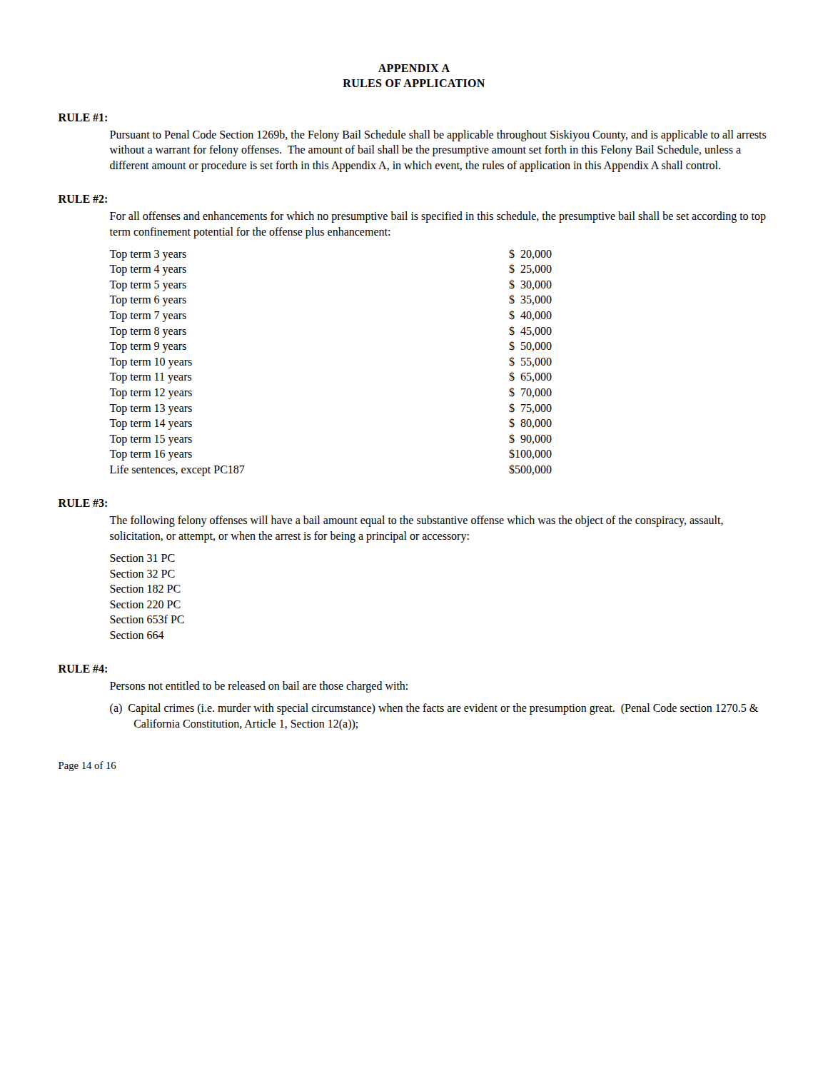APPENDIX A
RULES OF APPLICATION
RULE #1:
Pursuant to Penal Code Section 1269b, the Felony Bail Schedule shall be applicable throughout Siskiyou County, and is applicable to all arrests without a warrant for felony offenses. The amount of bail shall be the presumptive amount set forth in this Felony Bail Schedule, unless a different amount or procedure is set forth in this Appendix A, in which event, the rules of application in this Appendix A shall control.
RULE #2:
For all offenses and enhancements for which no presumptive bail is specified in this schedule, the presumptive bail shall be set according to top term confinement potential for the offense plus enhancement:
| Top term 3 years | $ 20,000 |
| Top term 4 years | $ 25,000 |
| Top term 5 years | $ 30,000 |
| Top term 6 years | $ 35,000 |
| Top term 7 years | $ 40,000 |
| Top term 8 years | $ 45,000 |
| Top term 9 years | $ 50,000 |
| Top term 10 years | $ 55,000 |
| Top term 11 years | $ 65,000 |
| Top term 12 years | $ 70,000 |
| Top term 13 years | $ 75,000 |
| Top term 14 years | $ 80,000 |
| Top term 15 years | $ 90,000 |
| Top term 16 years | $100,000 |
| Life sentences, except PC187 | $500,000 |
RULE #3:
The following felony offenses will have a bail amount equal to the substantive offense which was the object of the conspiracy, assault, solicitation, or attempt, or when the arrest is for being a principal or accessory:
Section 31 PC
Section 32 PC
Section 182 PC
Section 220 PC
Section 653f PC
Section 664
RULE #4:
Persons not entitled to be released on bail are those charged with:
(a) Capital crimes (i.e. murder with special circumstance) when the facts are evident or the presumption great. (Penal Code section 1270.5 & California Constitution, Article 1, Section 12(a));
Page 14 of 16